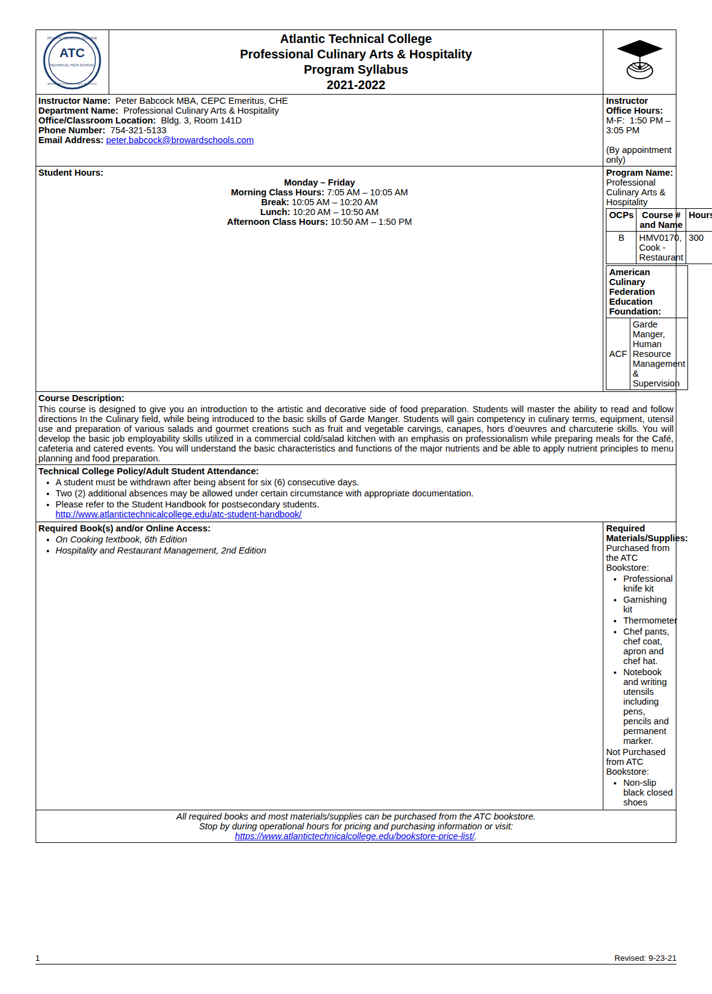| ATC TECHNICAL HIGH SCHOOL ATLANTIC TECHNICAL COLLEGE BROWARD COUNTY PUBLIC SCHOOLS | Atlantic Technical College Professional Culinary Arts & Hospitality Program Syllabus 2021-2022 | |
| Instructor Name: Peter Babcock MBA, CEPC Emeritus, CHE Department Name: Professional Culinary Arts & Hospitality Office/Classroom Location: Bldg. 3, Room 141D Phone Number: 754-321-5133 Email Address: peter.babcock@browardschools.com | Instructor Office Hours: M-F: 1:50 PM – 3:05 PM (By appointment only) |
| Student Hours: Monday – Friday Morning Class Hours: 7:05 AM – 10:05 AM Break: 10:05 AM – 10:20 AM Lunch: 10:20 AM – 10:50 AM Afternoon Class Hours: 10:50 AM – 1:50 PM | Program Name: Professional Culinary Arts & Hospitality / OCPs / Course # and Name / Hours / / --- / --- / --- / / B / HMV0170, Cook - Restaurant / 300 / / American Culinary Federation Education Foundation: / / ACF / Garde Manger, Human Resource Management & Supervision / |
| Course Description: This course is designed to give you an introduction to the artistic and decorative side of food preparation. Students will master the ability to read and follow directions In the Culinary field, while being introduced to the basic skills of Garde Manger. Students will gain competency in culinary terms, equipment, utensil use and preparation of various salads and gourmet creations such as fruit and vegetable carvings, canapes, hors d’oeuvres and charcuterie skills. You will develop the basic job employability skills utilized in a commercial cold/salad kitchen with an emphasis on professionalism while preparing meals for the Café, cafeteria and catered events. You will understand the basic characteristics and functions of the major nutrients and be able to apply nutrient principles to menu planning and food preparation. |
| Technical College Policy/Adult Student Attendance: A student must be withdrawn after being absent for six (6) consecutive days. Two (2) additional absences may be allowed under certain circumstance with appropriate documentation. Please refer to the Student Handbook for postsecondary students. http://www.atlantictechnicalcollege.edu/atc-student-handbook/ |
| Required Book(s) and/or Online Access: On Cooking textbook, 6th Edition Hospitality and Restaurant Management, 2nd Edition | Required Materials/Supplies: Purchased from the ATC Bookstore: Professional knife kit Garnishing kit Thermometer Chef pants, chef coat, apron and chef hat. Notebook and writing utensils including pens, pencils and permanent marker. Not Purchased from ATC Bookstore: Non-slip black closed shoes |
| All required books and most materials/supplies can be purchased from the ATC bookstore. Stop by during operational hours for pricing and purchasing information or visit: https://www.atlantictechnicalcollege.edu/bookstore-price-list/ . |
1 Revised: 9-23-21